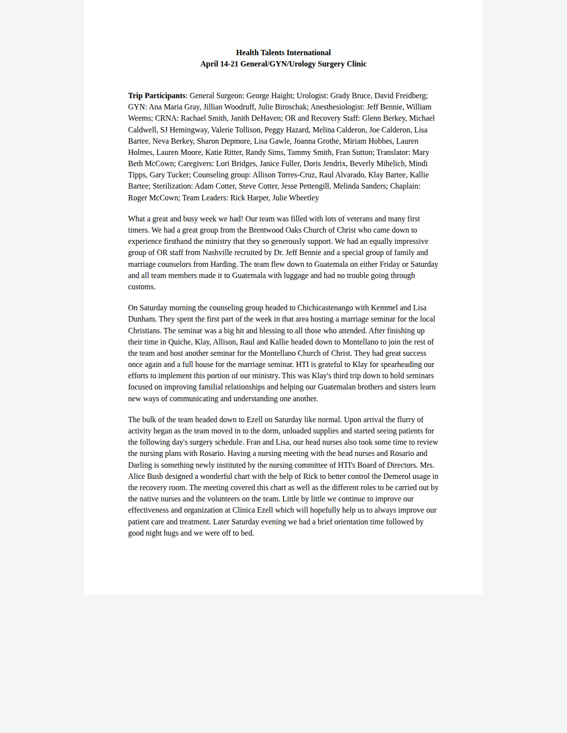Health Talents International April 14-21 General/GYN/Urology Surgery Clinic
Trip Participants: General Surgeon: George Haight; Urologist: Grady Bruce, David Freidberg; GYN: Ana Maria Gray, Jillian Woodruff, Julie Biroschak; Anesthesiologist: Jeff Bennie, William Weems; CRNA: Rachael Smith, Janith DeHaven; OR and Recovery Staff: Glenn Berkey, Michael Caldwell, SJ Hemingway, Valerie Tollison, Peggy Hazard, Melina Calderon, Joe Calderon, Lisa Bartee, Neva Berkey, Sharon Depmore, Lisa Gawle, Joanna Grothe, Miriam Hobbes, Lauren Holmes, Lauren Moore, Katie Ritter, Randy Sims, Tammy Smith, Fran Sutton; Translator: Mary Beth McCown; Caregivers: Lori Bridges, Janice Fuller, Doris Jendrix, Beverly Mihelich, Mindi Tipps, Gary Tucker; Counseling group: Allison Torres-Cruz, Raul Alvarado, Klay Bartee, Kallie Bartee; Sterilization: Adam Cotter, Steve Cotter, Jesse Pettengill, Melinda Sanders; Chaplain: Roger McCown; Team Leaders: Rick Harper, Julie Wheetley
What a great and busy week we had! Our team was filled with lots of veterans and many first timers. We had a great group from the Brentwood Oaks Church of Christ who came down to experience firsthand the ministry that they so generously support. We had an equally impressive group of OR staff from Nashville recruited by Dr. Jeff Bennie and a special group of family and marriage counselors from Harding. The team flew down to Guatemala on either Friday or Saturday and all team members made it to Guatemala with luggage and had no trouble going through customs.
On Saturday morning the counseling group headed to Chichicastenango with Kemmel and Lisa Dunham. They spent the first part of the week in that area hosting a marriage seminar for the local Christians. The seminar was a big hit and blessing to all those who attended. After finishing up their time in Quiche, Klay, Allison, Raul and Kallie headed down to Montellano to join the rest of the team and host another seminar for the Montellano Church of Christ. They had great success once again and a full house for the marriage seminar. HTI is grateful to Klay for spearheading our efforts to implement this portion of our ministry. This was Klay's third trip down to hold seminars focused on improving familial relationships and helping our Guatemalan brothers and sisters learn new ways of communicating and understanding one another.
The bulk of the team headed down to Ezell on Saturday like normal. Upon arrival the flurry of activity began as the team moved in to the dorm, unloaded supplies and started seeing patients for the following day's surgery schedule. Fran and Lisa, our head nurses also took some time to review the nursing plans with Rosario. Having a nursing meeting with the head nurses and Rosario and Darling is something newly instituted by the nursing committee of HTI's Board of Directors. Mrs. Alice Bush designed a wonderful chart with the help of Rick to better control the Demerol usage in the recovery room. The meeting covered this chart as well as the different roles to be carried out by the native nurses and the volunteers on the team. Little by little we continue to improve our effectiveness and organization at Clinica Ezell which will hopefully help us to always improve our patient care and treatment. Later Saturday evening we had a brief orientation time followed by good night hugs and we were off to bed.